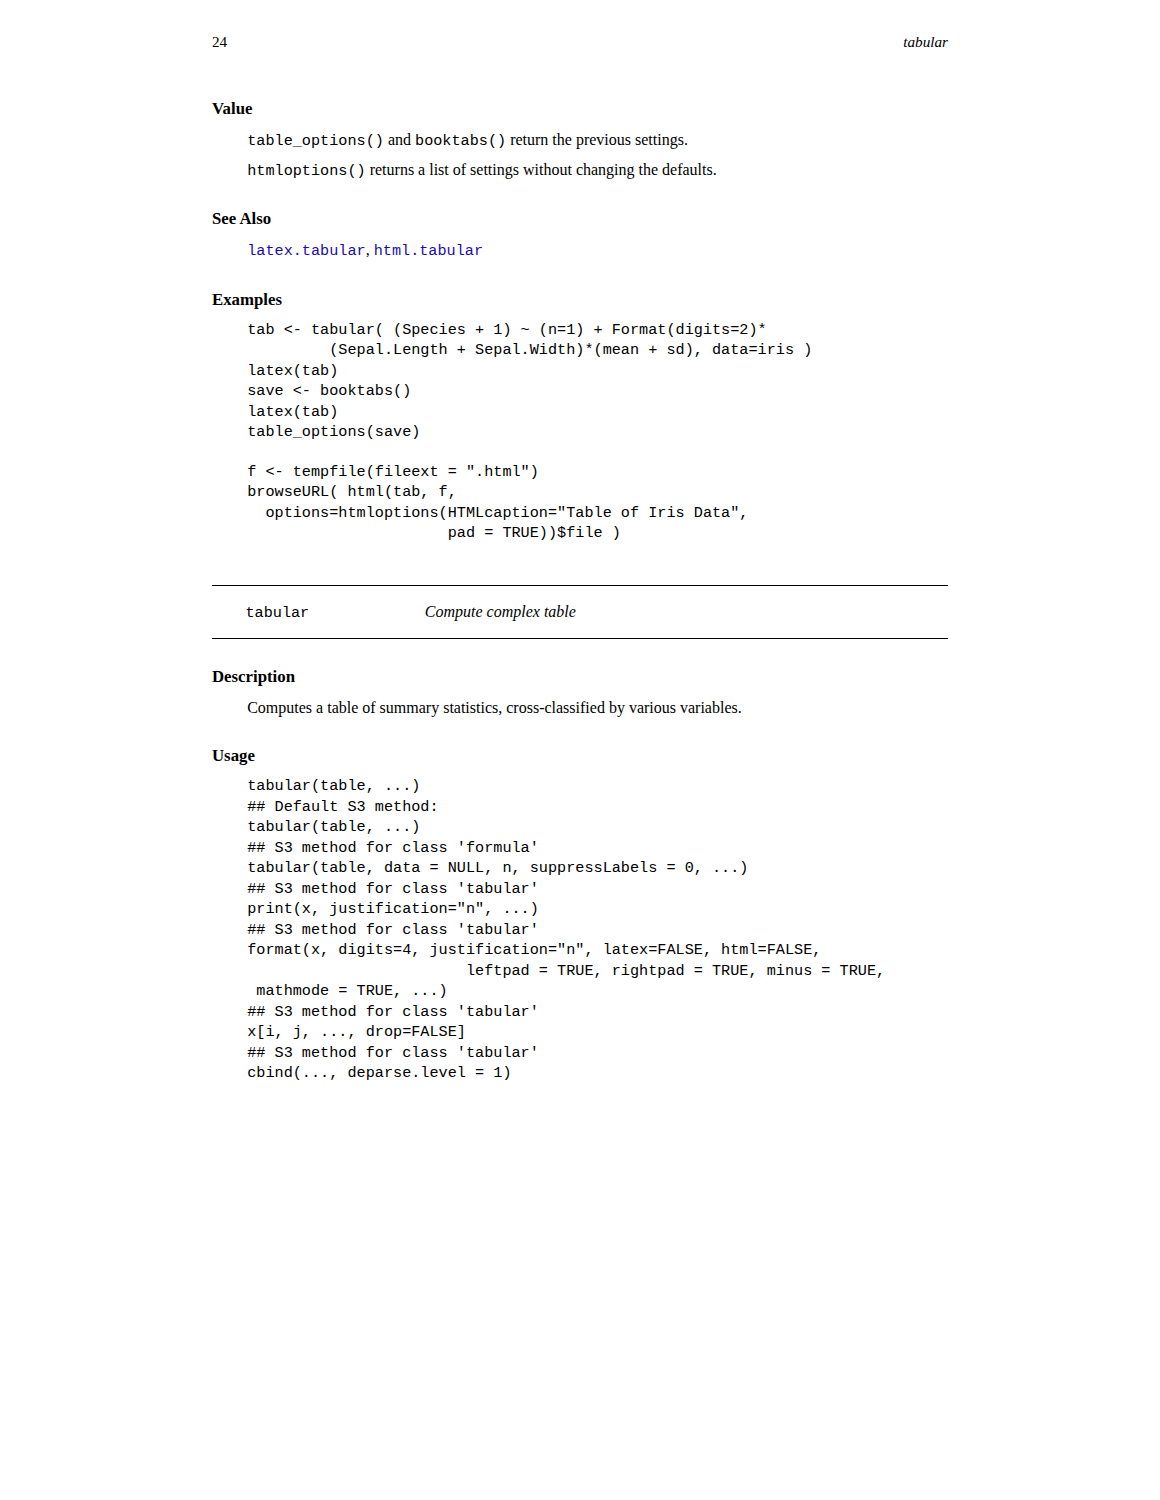24 tabular
Value
table_options() and booktabs() return the previous settings.
htmloptions() returns a list of settings without changing the defaults.
See Also
latex.tabular, html.tabular
Examples
tab <- tabular( (Species + 1) ~ (n=1) + Format(digits=2)*
         (Sepal.Length + Sepal.Width)*(mean + sd), data=iris )
latex(tab)
save <- booktabs()
latex(tab)
table_options(save)
f <- tempfile(fileext = ".html")
browseURL( html(tab, f,
  options=htmloptions(HTMLcaption="Table of Iris Data",
                      pad = TRUE))$file )
tabular Compute complex table
Description
Computes a table of summary statistics, cross-classified by various variables.
Usage
tabular(table, ...)
## Default S3 method:
tabular(table, ...)
## S3 method for class 'formula'
tabular(table, data = NULL, n, suppressLabels = 0, ...)
## S3 method for class 'tabular'
print(x, justification="n", ...)
## S3 method for class 'tabular'
format(x, digits=4, justification="n", latex=FALSE, html=FALSE,
                        leftpad = TRUE, rightpad = TRUE, minus = TRUE,
 mathmode = TRUE, ...)
## S3 method for class 'tabular'
x[i, j, ..., drop=FALSE]
## S3 method for class 'tabular'
cbind(..., deparse.level = 1)